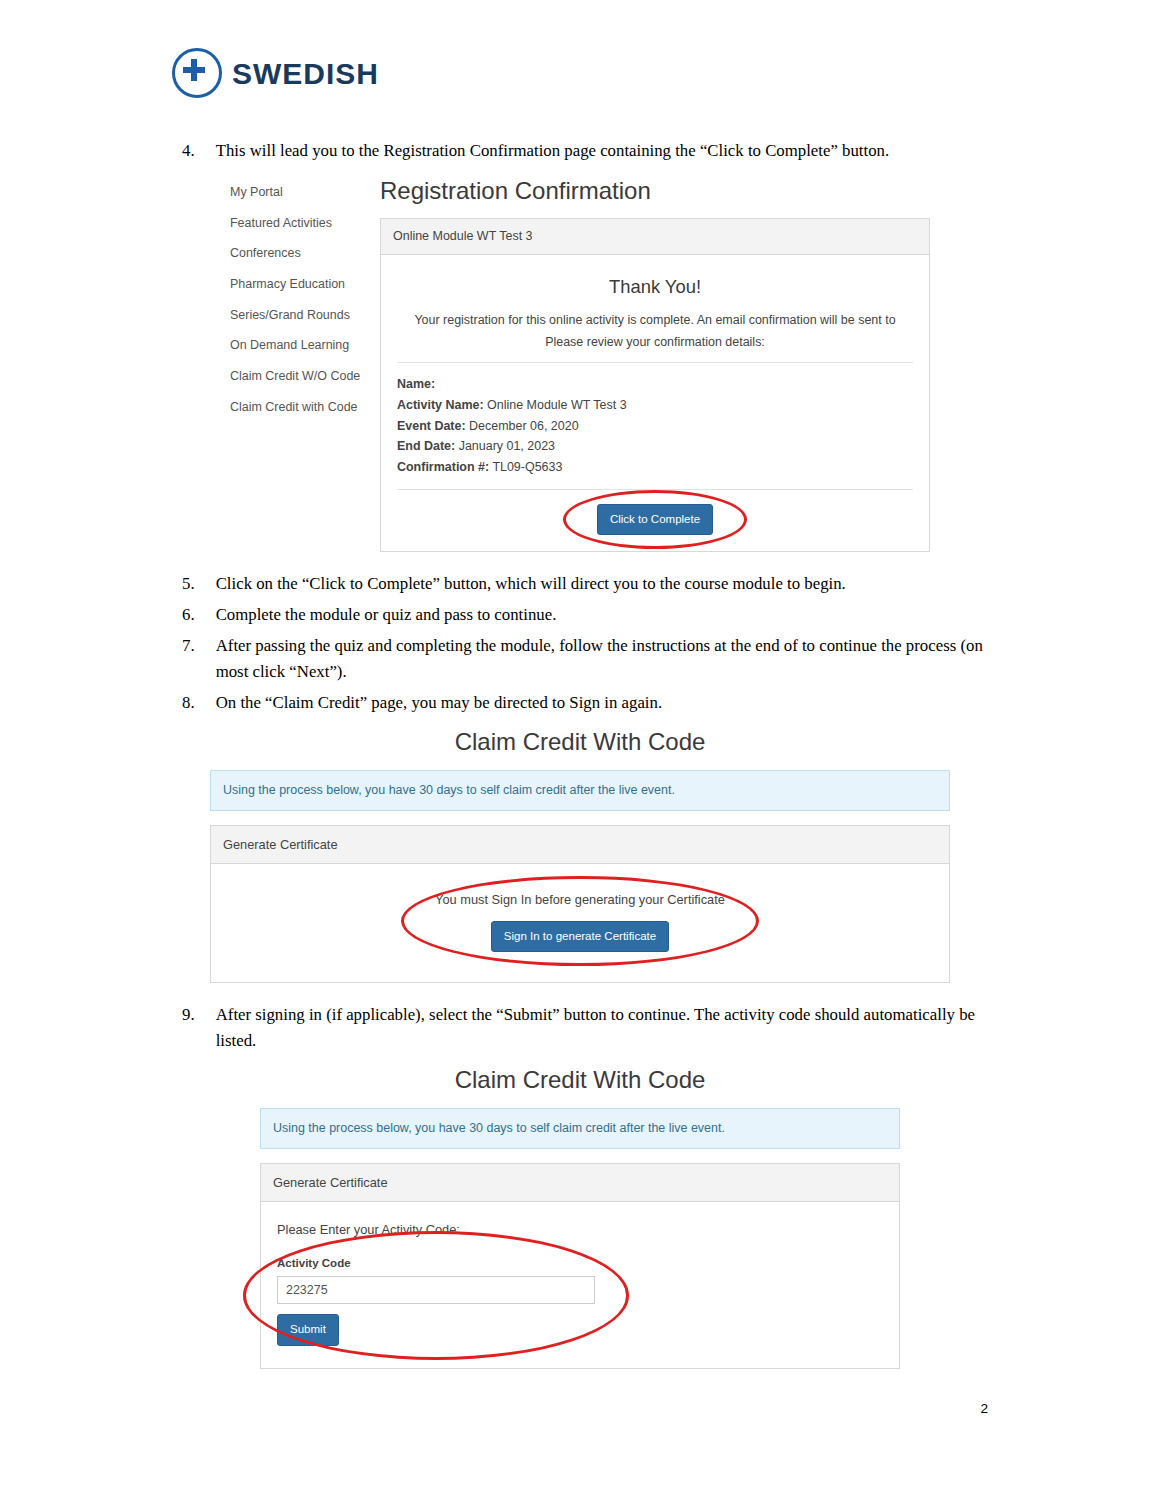SWEDISH
4. This will lead you to the Registration Confirmation page containing the “Click to Complete” button.
My Portal
Featured Activities
Conferences
Pharmacy Education
Series/Grand Rounds
On Demand Learning
Claim Credit W/O Code
Claim Credit with Code
Registration Confirmation
Online Module WT Test 3
Thank You!
Your registration for this online activity is complete. An email confirmation will be sent to
Please review your confirmation details:
Name:
Activity Name: Online Module WT Test 3
Event Date: December 06, 2020
End Date: January 01, 2023
Confirmation #: TL09-Q5633
Click to Complete
5. Click on the “Click to Complete” button, which will direct you to the course module to begin.
6. Complete the module or quiz and pass to continue.
7. After passing the quiz and completing the module, follow the instructions at the end of to continue the process (on most click “Next”).
8. On the “Claim Credit” page, you may be directed to Sign in again.
Claim Credit With Code
Using the process below, you have 30 days to self claim credit after the live event.
Generate Certificate
You must Sign In before generating your Certificate
Sign In to generate Certificate
9. After signing in (if applicable), select the “Submit” button to continue. The activity code should automatically be listed.
Claim Credit With Code
Using the process below, you have 30 days to self claim credit after the live event.
Generate Certificate
Please Enter your Activity Code:
Activity Code
Submit
2